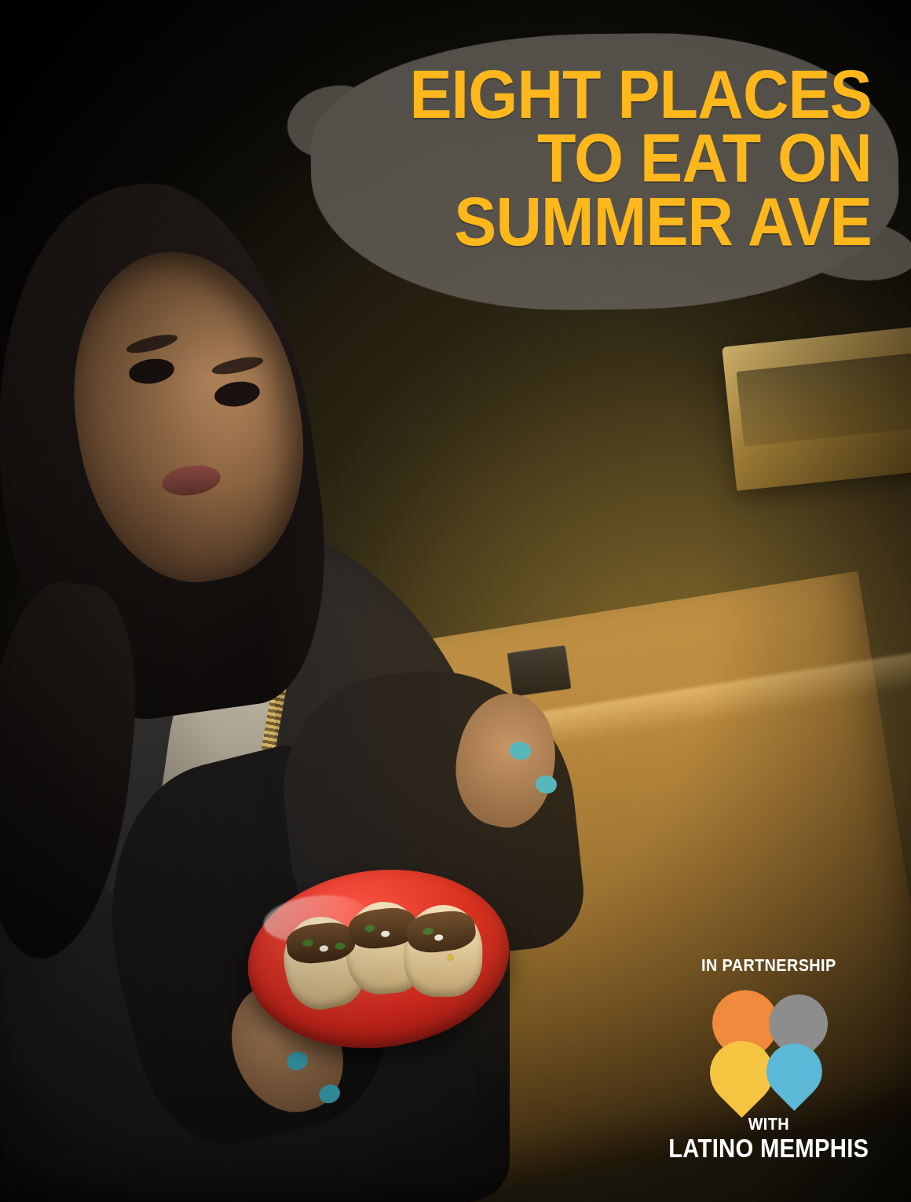Eight Places
to Eat on
Summer Ave
In Partnership
With
Latino Memphis